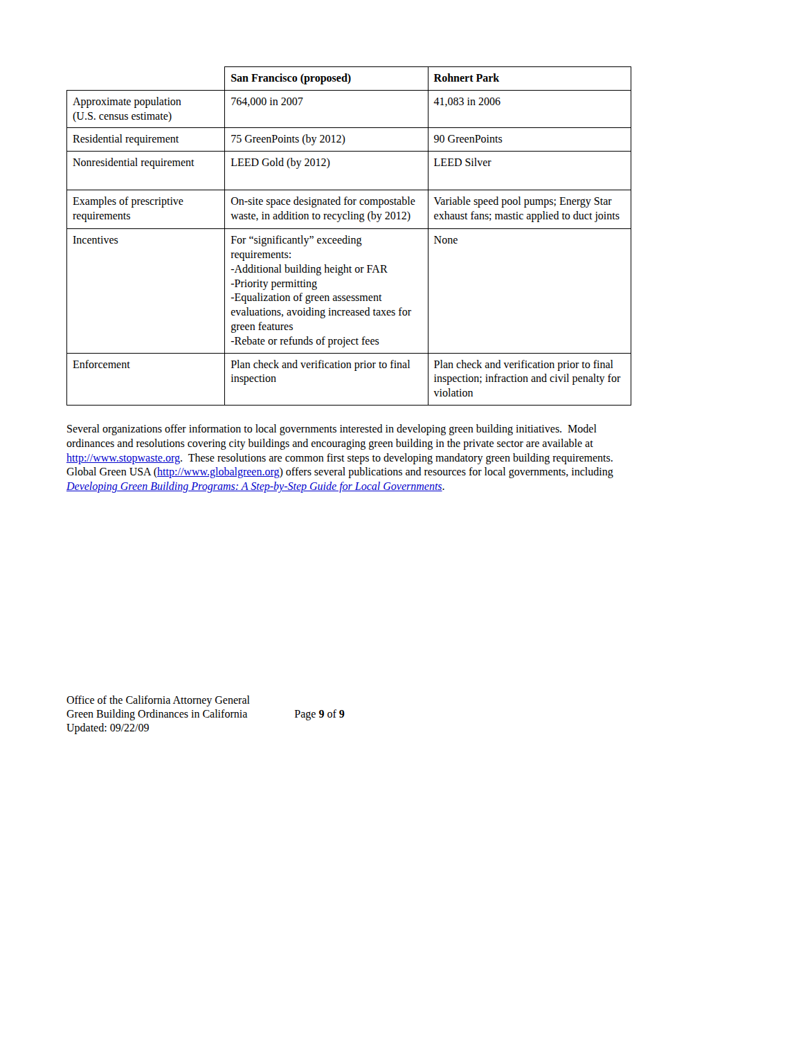| | San Francisco (proposed) | Rohnert Park |
| --- | --- | --- |
| Approximate population (U.S. census estimate) | 764,000 in 2007 | 41,083 in 2006 |
| Residential requirement | 75 GreenPoints (by 2012) | 90 GreenPoints |
| Nonresidential requirement | LEED Gold (by 2012) | LEED Silver |
| Examples of prescriptive requirements | On-site space designated for compostable waste, in addition to recycling (by 2012) | Variable speed pool pumps; Energy Star exhaust fans; mastic applied to duct joints |
| Incentives | For “significantly” exceeding requirements: -Additional building height or FAR -Priority permitting -Equalization of green assessment evaluations, avoiding increased taxes for green features -Rebate or refunds of project fees | None |
| Enforcement | Plan check and verification prior to final inspection | Plan check and verification prior to final inspection; infraction and civil penalty for violation |
Several organizations offer information to local governments interested in developing green building initiatives. Model ordinances and resolutions covering city buildings and encouraging green building in the private sector are available at http://www.stopwaste.org. These resolutions are common first steps to developing mandatory green building requirements. Global Green USA (http://www.globalgreen.org) offers several publications and resources for local governments, including Developing Green Building Programs: A Step-by-Step Guide for Local Governments.
Office of the California Attorney General Green Building Ordinances in California Page 9 of 9 Updated: 09/22/09